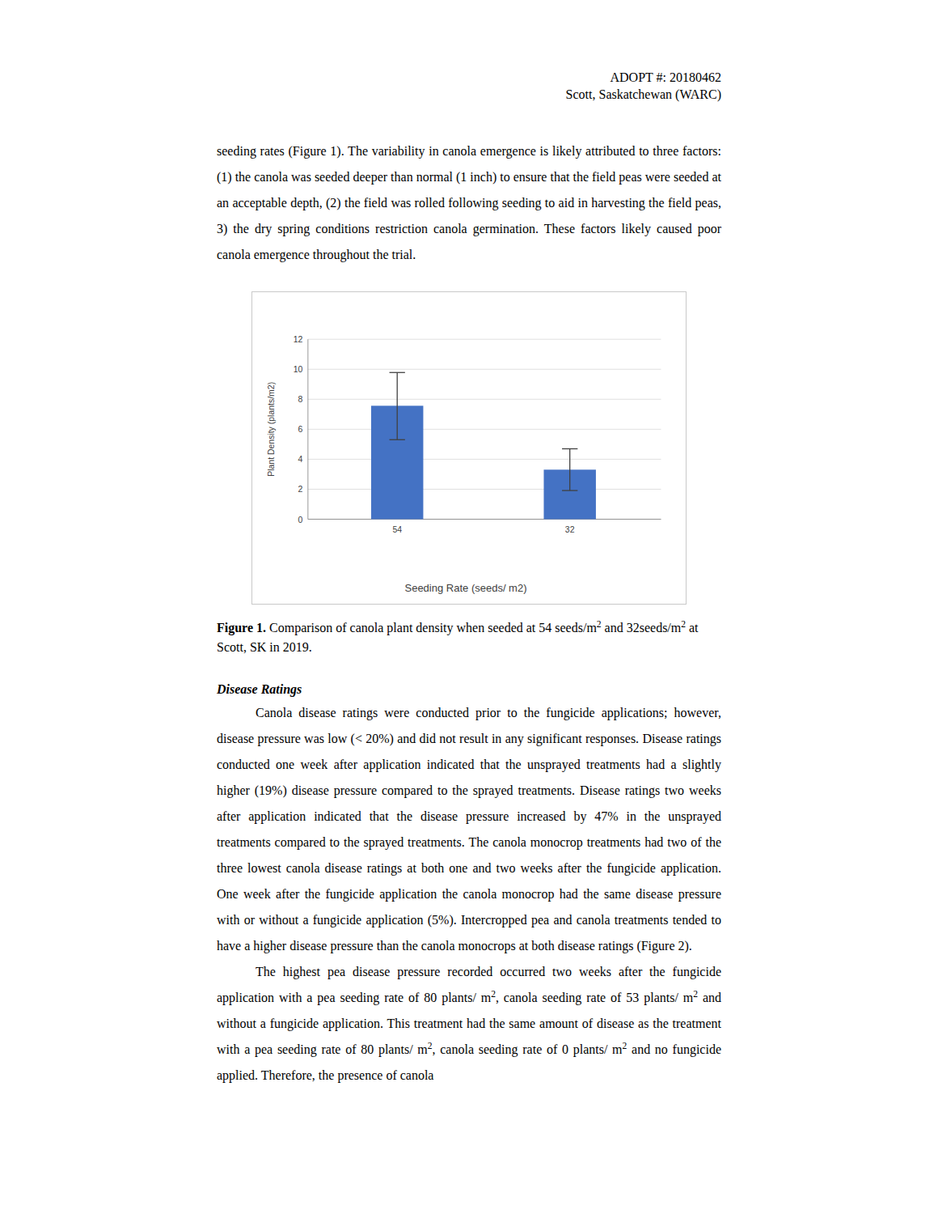ADOPT #: 20180462
Scott, Saskatchewan (WARC)
seeding rates (Figure 1). The variability in canola emergence is likely attributed to three factors: (1) the canola was seeded deeper than normal (1 inch) to ensure that the field peas were seeded at an acceptable depth, (2) the field was rolled following seeding to aid in harvesting the field peas, 3) the dry spring conditions restriction canola germination. These factors likely caused poor canola emergence throughout the trial.
12 10 8 6 4 2 0 Plant Density (plants/m2) 54 32
Seeding Rate (seeds/ m2)
Figure 1. Comparison of canola plant density when seeded at 54 seeds/m2 and 32seeds/m2 at Scott, SK in 2019.
Disease Ratings
Canola disease ratings were conducted prior to the fungicide applications; however, disease pressure was low (< 20%) and did not result in any significant responses. Disease ratings conducted one week after application indicated that the unsprayed treatments had a slightly higher (19%) disease pressure compared to the sprayed treatments. Disease ratings two weeks after application indicated that the disease pressure increased by 47% in the unsprayed treatments compared to the sprayed treatments. The canola monocrop treatments had two of the three lowest canola disease ratings at both one and two weeks after the fungicide application. One week after the fungicide application the canola monocrop had the same disease pressure with or without a fungicide application (5%). Intercropped pea and canola treatments tended to have a higher disease pressure than the canola monocrops at both disease ratings (Figure 2).
The highest pea disease pressure recorded occurred two weeks after the fungicide application with a pea seeding rate of 80 plants/ m2, canola seeding rate of 53 plants/ m2 and without a fungicide application. This treatment had the same amount of disease as the treatment with a pea seeding rate of 80 plants/ m2, canola seeding rate of 0 plants/ m2 and no fungicide applied. Therefore, the presence of canola